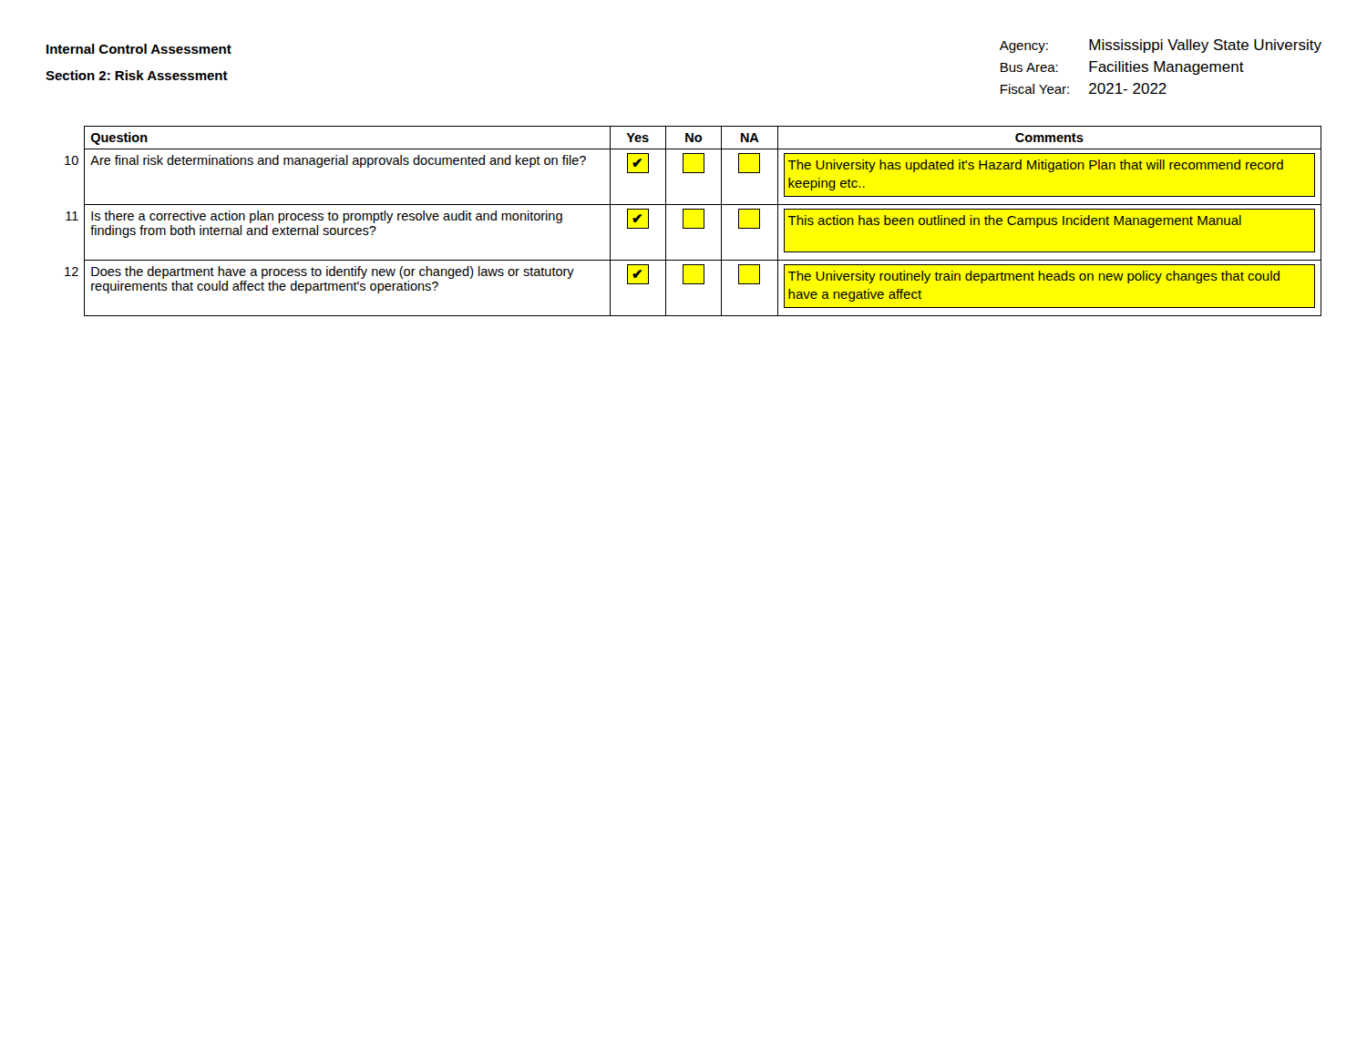Internal Control Assessment
Section 2: Risk Assessment
Agency:
Mississippi Valley State University
Bus Area:
Facilities Management
Fiscal Year:
2021- 2022
| | Question | Yes | No | NA | Comments |
| --- | --- | --- | --- | --- | --- |
| 10 | Are final risk determinations and managerial approvals documented and kept on file? | ✔ | | | The University has updated it's Hazard Mitigation Plan that will recommend record keeping etc.. |
| 11 | Is there a corrective action plan process to promptly resolve audit and monitoring findings from both internal and external sources? | ✔ | | | This action has been outlined in the Campus Incident Management Manual |
| 12 | Does the department have a process to identify new (or changed) laws or statutory requirements that could affect the department's operations? | ✔ | | | The University routinely train department heads on new policy changes that could have a negative affect |